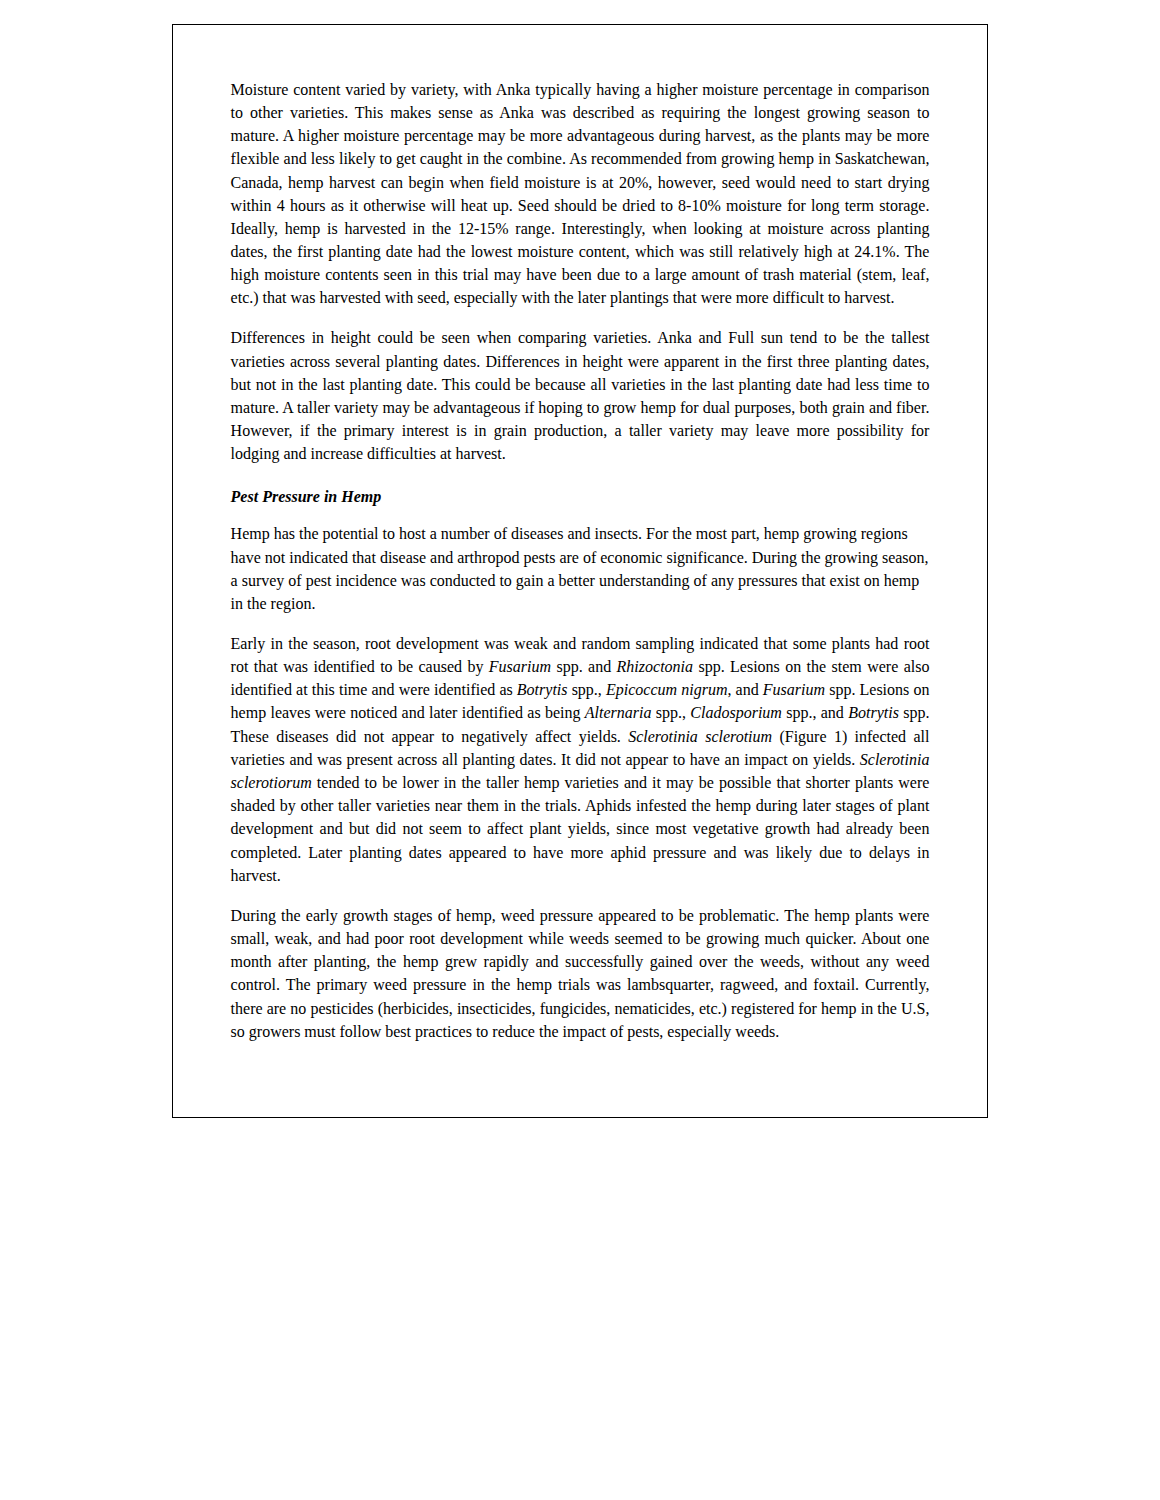Moisture content varied by variety, with Anka typically having a higher moisture percentage in comparison to other varieties. This makes sense as Anka was described as requiring the longest growing season to mature. A higher moisture percentage may be more advantageous during harvest, as the plants may be more flexible and less likely to get caught in the combine. As recommended from growing hemp in Saskatchewan, Canada, hemp harvest can begin when field moisture is at 20%, however, seed would need to start drying within 4 hours as it otherwise will heat up. Seed should be dried to 8-10% moisture for long term storage. Ideally, hemp is harvested in the 12-15% range. Interestingly, when looking at moisture across planting dates, the first planting date had the lowest moisture content, which was still relatively high at 24.1%. The high moisture contents seen in this trial may have been due to a large amount of trash material (stem, leaf, etc.) that was harvested with seed, especially with the later plantings that were more difficult to harvest.
Differences in height could be seen when comparing varieties. Anka and Full sun tend to be the tallest varieties across several planting dates. Differences in height were apparent in the first three planting dates, but not in the last planting date. This could be because all varieties in the last planting date had less time to mature. A taller variety may be advantageous if hoping to grow hemp for dual purposes, both grain and fiber. However, if the primary interest is in grain production, a taller variety may leave more possibility for lodging and increase difficulties at harvest.
Pest Pressure in Hemp
Hemp has the potential to host a number of diseases and insects. For the most part, hemp growing regions have not indicated that disease and arthropod pests are of economic significance. During the growing season, a survey of pest incidence was conducted to gain a better understanding of any pressures that exist on hemp in the region.
Early in the season, root development was weak and random sampling indicated that some plants had root rot that was identified to be caused by Fusarium spp. and Rhizoctonia spp. Lesions on the stem were also identified at this time and were identified as Botrytis spp., Epicoccum nigrum, and Fusarium spp. Lesions on hemp leaves were noticed and later identified as being Alternaria spp., Cladosporium spp., and Botrytis spp. These diseases did not appear to negatively affect yields. Sclerotinia sclerotium (Figure 1) infected all varieties and was present across all planting dates. It did not appear to have an impact on yields. Sclerotinia sclerotiorum tended to be lower in the taller hemp varieties and it may be possible that shorter plants were shaded by other taller varieties near them in the trials. Aphids infested the hemp during later stages of plant development and but did not seem to affect plant yields, since most vegetative growth had already been completed. Later planting dates appeared to have more aphid pressure and was likely due to delays in harvest.
During the early growth stages of hemp, weed pressure appeared to be problematic. The hemp plants were small, weak, and had poor root development while weeds seemed to be growing much quicker. About one month after planting, the hemp grew rapidly and successfully gained over the weeds, without any weed control. The primary weed pressure in the hemp trials was lambsquarter, ragweed, and foxtail. Currently, there are no pesticides (herbicides, insecticides, fungicides, nematicides, etc.) registered for hemp in the U.S, so growers must follow best practices to reduce the impact of pests, especially weeds.